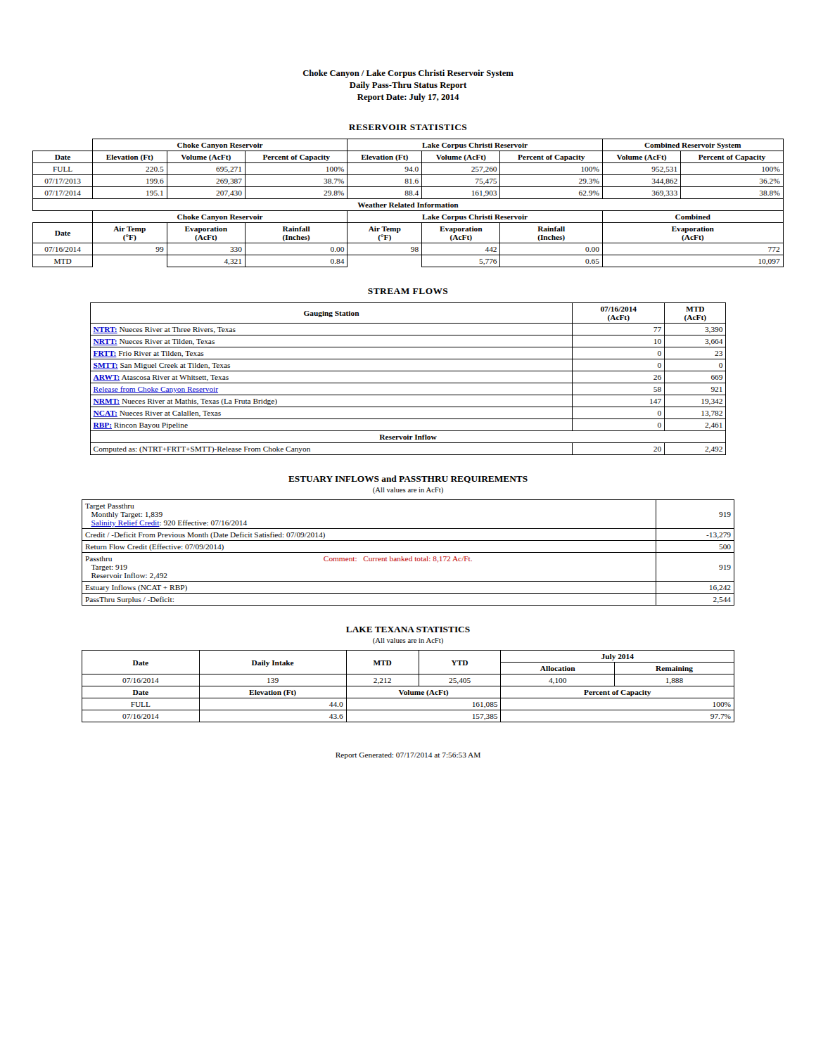Choke Canyon / Lake Corpus Christi Reservoir System
Daily Pass-Thru Status Report
Report Date: July 17, 2014
RESERVOIR STATISTICS
| | Choke Canyon Reservoir | Lake Corpus Christi Reservoir | Combined Reservoir System |
| --- | --- | --- | --- |
| Date | Elevation (Ft) | Volume (AcFt) | Percent of Capacity | Elevation (Ft) | Volume (AcFt) | Percent of Capacity | Volume (AcFt) | Percent of Capacity |
| FULL | 220.5 | 695,271 | 100% | 94.0 | 257,260 | 100% | 952,531 | 100% |
| 07/17/2013 | 199.6 | 269,387 | 38.7% | 81.6 | 75,475 | 29.3% | 344,862 | 36.2% |
| 07/17/2014 | 195.1 | 207,430 | 29.8% | 88.4 | 161,903 | 62.9% | 369,333 | 38.8% |
| Weather Related Information |
| | Choke Canyon Reservoir | Lake Corpus Christi Reservoir | Combined |
| Date | Air Temp (°F) | Evaporation (AcFt) | Rainfall (Inches) | Air Temp (°F) | Evaporation (AcFt) | Rainfall (Inches) | Evaporation (AcFt) |
| 07/16/2014 | 99 | 330 | 0.00 | 98 | 442 | 0.00 | 772 |
| MTD | | 4,321 | 0.84 | | 5,776 | 0.65 | 10,097 |
STREAM FLOWS
| Gauging Station | 07/16/2014 (AcFt) | MTD (AcFt) |
| --- | --- | --- |
| NTRT: Nueces River at Three Rivers, Texas | 77 | 3,390 |
| NRTT: Nueces River at Tilden, Texas | 10 | 3,664 |
| FRTT: Frio River at Tilden, Texas | 0 | 23 |
| SMTT: San Miguel Creek at Tilden, Texas | 0 | 0 |
| ARWT: Atascosa River at Whitsett, Texas | 26 | 669 |
| Release from Choke Canyon Reservoir | 58 | 921 |
| NRMT: Nueces River at Mathis, Texas (La Fruta Bridge) | 147 | 19,342 |
| NCAT: Nueces River at Calallen, Texas | 0 | 13,782 |
| RBP: Rincon Bayou Pipeline | 0 | 2,461 |
| Reservoir Inflow |
| Computed as: (NTRT+FRTT+SMTT)-Release From Choke Canyon | 20 | 2,492 |
ESTUARY INFLOWS and PASSTHRU REQUIREMENTS
(All values are in AcFt)
| Target Passthru Monthly Target: 1,839 Salinity Relief Credit : 920 Effective: 07/16/2014 | 919 |
| Credit / -Deficit From Previous Month (Date Deficit Satisfied: 07/09/2014) | -13,279 |
| Return Flow Credit (Effective: 07/09/2014) | 500 |
| / Passthru Target: 919 Reservoir Inflow: 2,492 / Comment: Current banked total: 8,172 Ac/Ft. / | 919 |
| Estuary Inflows (NCAT + RBP) | 16,242 |
| PassThru Surplus / -Deficit: | 2,544 |
LAKE TEXANA STATISTICS
(All values are in AcFt)
| Date | Daily Intake | MTD | YTD | July 2014 |
| --- | --- | --- | --- | --- |
| Allocation | Remaining |
| 07/16/2014 | 139 | 2,212 | 25,405 | 4,100 | 1,888 |
| Date | Elevation (Ft) | Volume (AcFt) | Percent of Capacity |
| FULL | 44.0 | 161,085 | 100% |
| 07/16/2014 | 43.6 | 157,385 | 97.7% |
Report Generated: 07/17/2014 at 7:56:53 AM